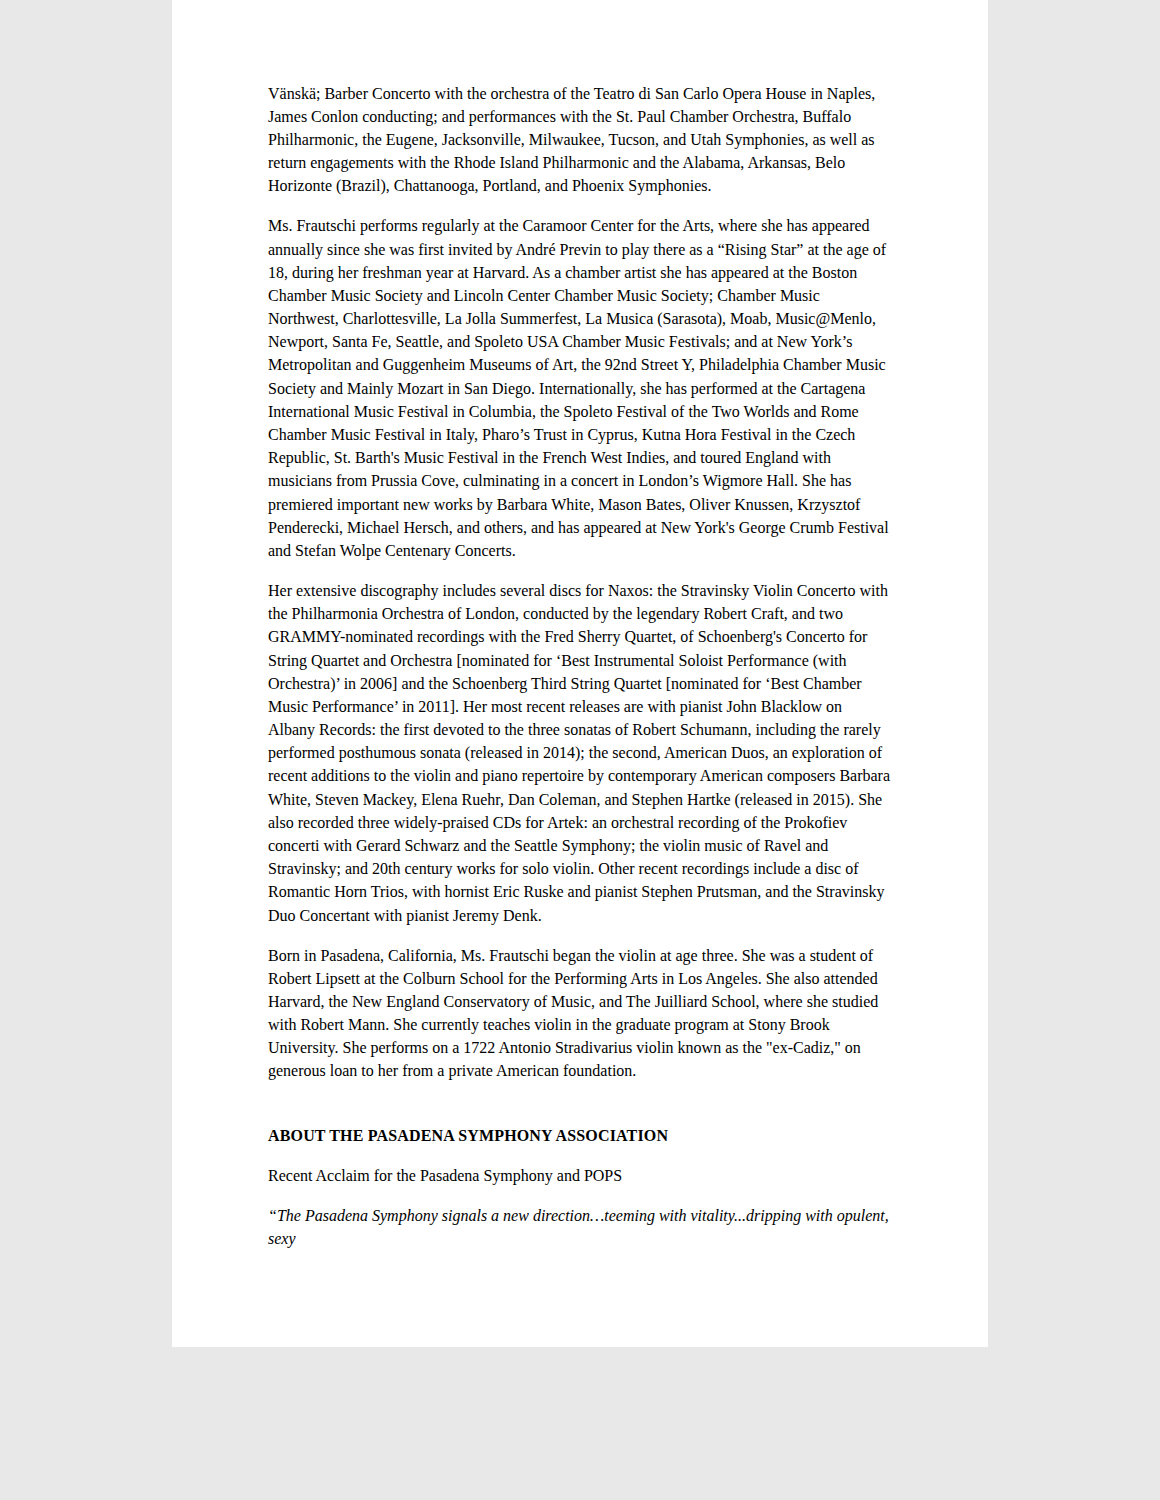Vänskä; Barber Concerto with the orchestra of the Teatro di San Carlo Opera House in Naples, James Conlon conducting; and performances with the St. Paul Chamber Orchestra, Buffalo Philharmonic, the Eugene, Jacksonville, Milwaukee, Tucson, and Utah Symphonies, as well as return engagements with the Rhode Island Philharmonic and the Alabama, Arkansas, Belo Horizonte (Brazil), Chattanooga, Portland, and Phoenix Symphonies.
Ms. Frautschi performs regularly at the Caramoor Center for the Arts, where she has appeared annually since she was first invited by André Previn to play there as a “Rising Star” at the age of 18, during her freshman year at Harvard. As a chamber artist she has appeared at the Boston Chamber Music Society and Lincoln Center Chamber Music Society; Chamber Music Northwest, Charlottesville, La Jolla Summerfest, La Musica (Sarasota), Moab, Music@Menlo, Newport, Santa Fe, Seattle, and Spoleto USA Chamber Music Festivals; and at New York’s Metropolitan and Guggenheim Museums of Art, the 92nd Street Y, Philadelphia Chamber Music Society and Mainly Mozart in San Diego. Internationally, she has performed at the Cartagena International Music Festival in Columbia, the Spoleto Festival of the Two Worlds and Rome Chamber Music Festival in Italy, Pharo’s Trust in Cyprus, Kutna Hora Festival in the Czech Republic, St. Barth's Music Festival in the French West Indies, and toured England with musicians from Prussia Cove, culminating in a concert in London’s Wigmore Hall. She has premiered important new works by Barbara White, Mason Bates, Oliver Knussen, Krzysztof Penderecki, Michael Hersch, and others, and has appeared at New York's George Crumb Festival and Stefan Wolpe Centenary Concerts.
Her extensive discography includes several discs for Naxos: the Stravinsky Violin Concerto with the Philharmonia Orchestra of London, conducted by the legendary Robert Craft, and two GRAMMY-nominated recordings with the Fred Sherry Quartet, of Schoenberg's Concerto for String Quartet and Orchestra [nominated for ‘Best Instrumental Soloist Performance (with Orchestra)’ in 2006] and the Schoenberg Third String Quartet [nominated for ‘Best Chamber Music Performance’ in 2011]. Her most recent releases are with pianist John Blacklow on Albany Records: the first devoted to the three sonatas of Robert Schumann, including the rarely performed posthumous sonata (released in 2014); the second, American Duos, an exploration of recent additions to the violin and piano repertoire by contemporary American composers Barbara White, Steven Mackey, Elena Ruehr, Dan Coleman, and Stephen Hartke (released in 2015). She also recorded three widely-praised CDs for Artek: an orchestral recording of the Prokofiev concerti with Gerard Schwarz and the Seattle Symphony; the violin music of Ravel and Stravinsky; and 20th century works for solo violin. Other recent recordings include a disc of Romantic Horn Trios, with hornist Eric Ruske and pianist Stephen Prutsman, and the Stravinsky Duo Concertant with pianist Jeremy Denk.
Born in Pasadena, California, Ms. Frautschi began the violin at age three. She was a student of Robert Lipsett at the Colburn School for the Performing Arts in Los Angeles. She also attended Harvard, the New England Conservatory of Music, and The Juilliard School, where she studied with Robert Mann. She currently teaches violin in the graduate program at Stony Brook University. She performs on a 1722 Antonio Stradivarius violin known as the "ex-Cadiz," on generous loan to her from a private American foundation.
ABOUT THE PASADENA SYMPHONY ASSOCIATION
Recent Acclaim for the Pasadena Symphony and POPS
“The Pasadena Symphony signals a new direction…teeming with vitality...dripping with opulent, sexy